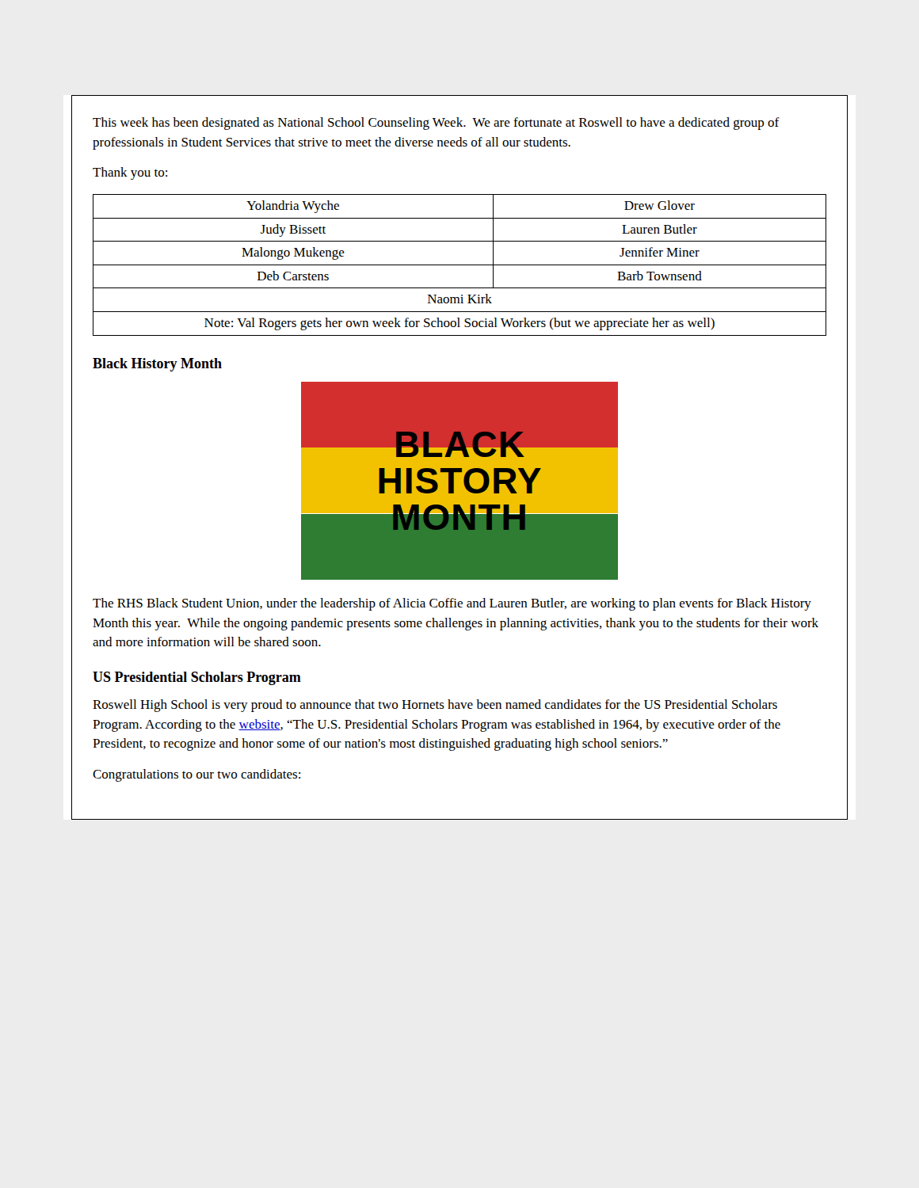This week has been designated as National School Counseling Week. We are fortunate at Roswell to have a dedicated group of professionals in Student Services that strive to meet the diverse needs of all our students.
Thank you to:
| Yolandria Wyche | Drew Glover |
| Judy Bissett | Lauren Butler |
| Malongo Mukenge | Jennifer Miner |
| Deb Carstens | Barb Townsend |
| Naomi Kirk |
| Note: Val Rogers gets her own week for School Social Workers (but we appreciate her as well) |
Black History Month
BLACK HISTORY MONTH
The RHS Black Student Union, under the leadership of Alicia Coffie and Lauren Butler, are working to plan events for Black History Month this year. While the ongoing pandemic presents some challenges in planning activities, thank you to the students for their work and more information will be shared soon.
US Presidential Scholars Program
Roswell High School is very proud to announce that two Hornets have been named candidates for the US Presidential Scholars Program. According to the website, “The U.S. Presidential Scholars Program was established in 1964, by executive order of the President, to recognize and honor some of our nation's most distinguished graduating high school seniors.”
Congratulations to our two candidates: